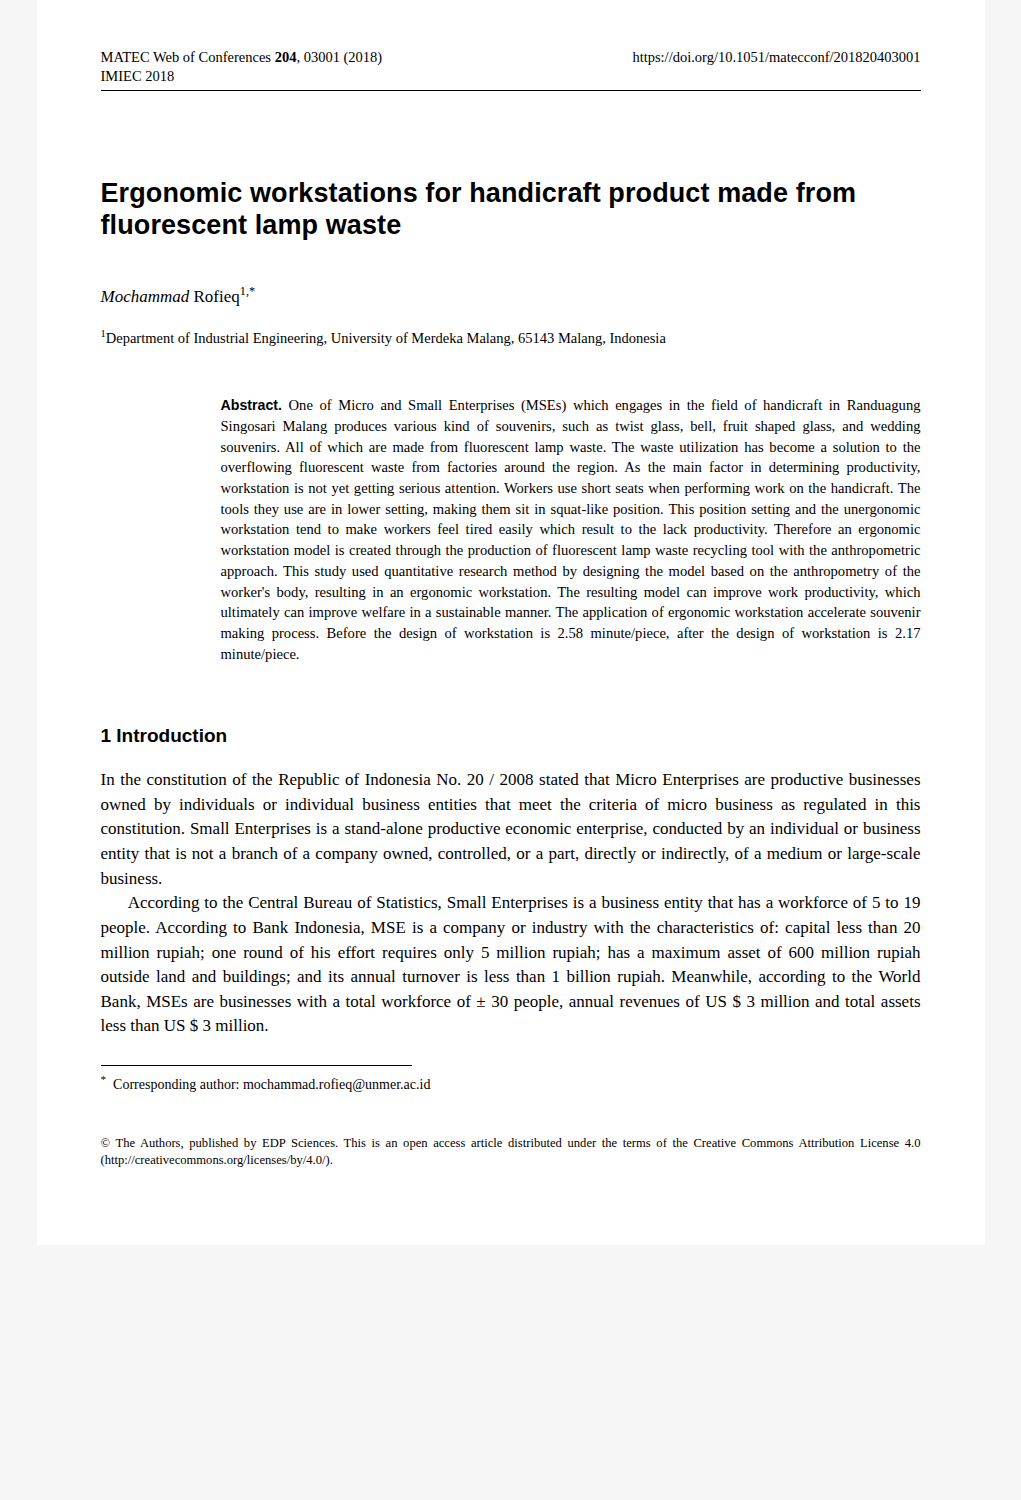MATEC Web of Conferences 204, 03001 (2018)
IMIEC 2018
https://doi.org/10.1051/matecconf/201820403001
Ergonomic workstations for handicraft product made from fluorescent lamp waste
Mochammad Rofieq1,*
1Department of Industrial Engineering, University of Merdeka Malang, 65143 Malang, Indonesia
Abstract. One of Micro and Small Enterprises (MSEs) which engages in the field of handicraft in Randuagung Singosari Malang produces various kind of souvenirs, such as twist glass, bell, fruit shaped glass, and wedding souvenirs. All of which are made from fluorescent lamp waste. The waste utilization has become a solution to the overflowing fluorescent waste from factories around the region. As the main factor in determining productivity, workstation is not yet getting serious attention. Workers use short seats when performing work on the handicraft. The tools they use are in lower setting, making them sit in squat-like position. This position setting and the unergonomic workstation tend to make workers feel tired easily which result to the lack productivity. Therefore an ergonomic workstation model is created through the production of fluorescent lamp waste recycling tool with the anthropometric approach. This study used quantitative research method by designing the model based on the anthropometry of the worker's body, resulting in an ergonomic workstation. The resulting model can improve work productivity, which ultimately can improve welfare in a sustainable manner. The application of ergonomic workstation accelerate souvenir making process. Before the design of workstation is 2.58 minute/piece, after the design of workstation is 2.17 minute/piece.
1 Introduction
In the constitution of the Republic of Indonesia No. 20 / 2008 stated that Micro Enterprises are productive businesses owned by individuals or individual business entities that meet the criteria of micro business as regulated in this constitution. Small Enterprises is a stand-alone productive economic enterprise, conducted by an individual or business entity that is not a branch of a company owned, controlled, or a part, directly or indirectly, of a medium or large-scale business.
According to the Central Bureau of Statistics, Small Enterprises is a business entity that has a workforce of 5 to 19 people. According to Bank Indonesia, MSE is a company or industry with the characteristics of: capital less than 20 million rupiah; one round of his effort requires only 5 million rupiah; has a maximum asset of 600 million rupiah outside land and buildings; and its annual turnover is less than 1 billion rupiah. Meanwhile, according to the World Bank, MSEs are businesses with a total workforce of ± 30 people, annual revenues of US $ 3 million and total assets less than US $ 3 million.
* Corresponding author: mochammad.rofieq@unmer.ac.id
© The Authors, published by EDP Sciences. This is an open access article distributed under the terms of the Creative Commons Attribution License 4.0 (http://creativecommons.org/licenses/by/4.0/).